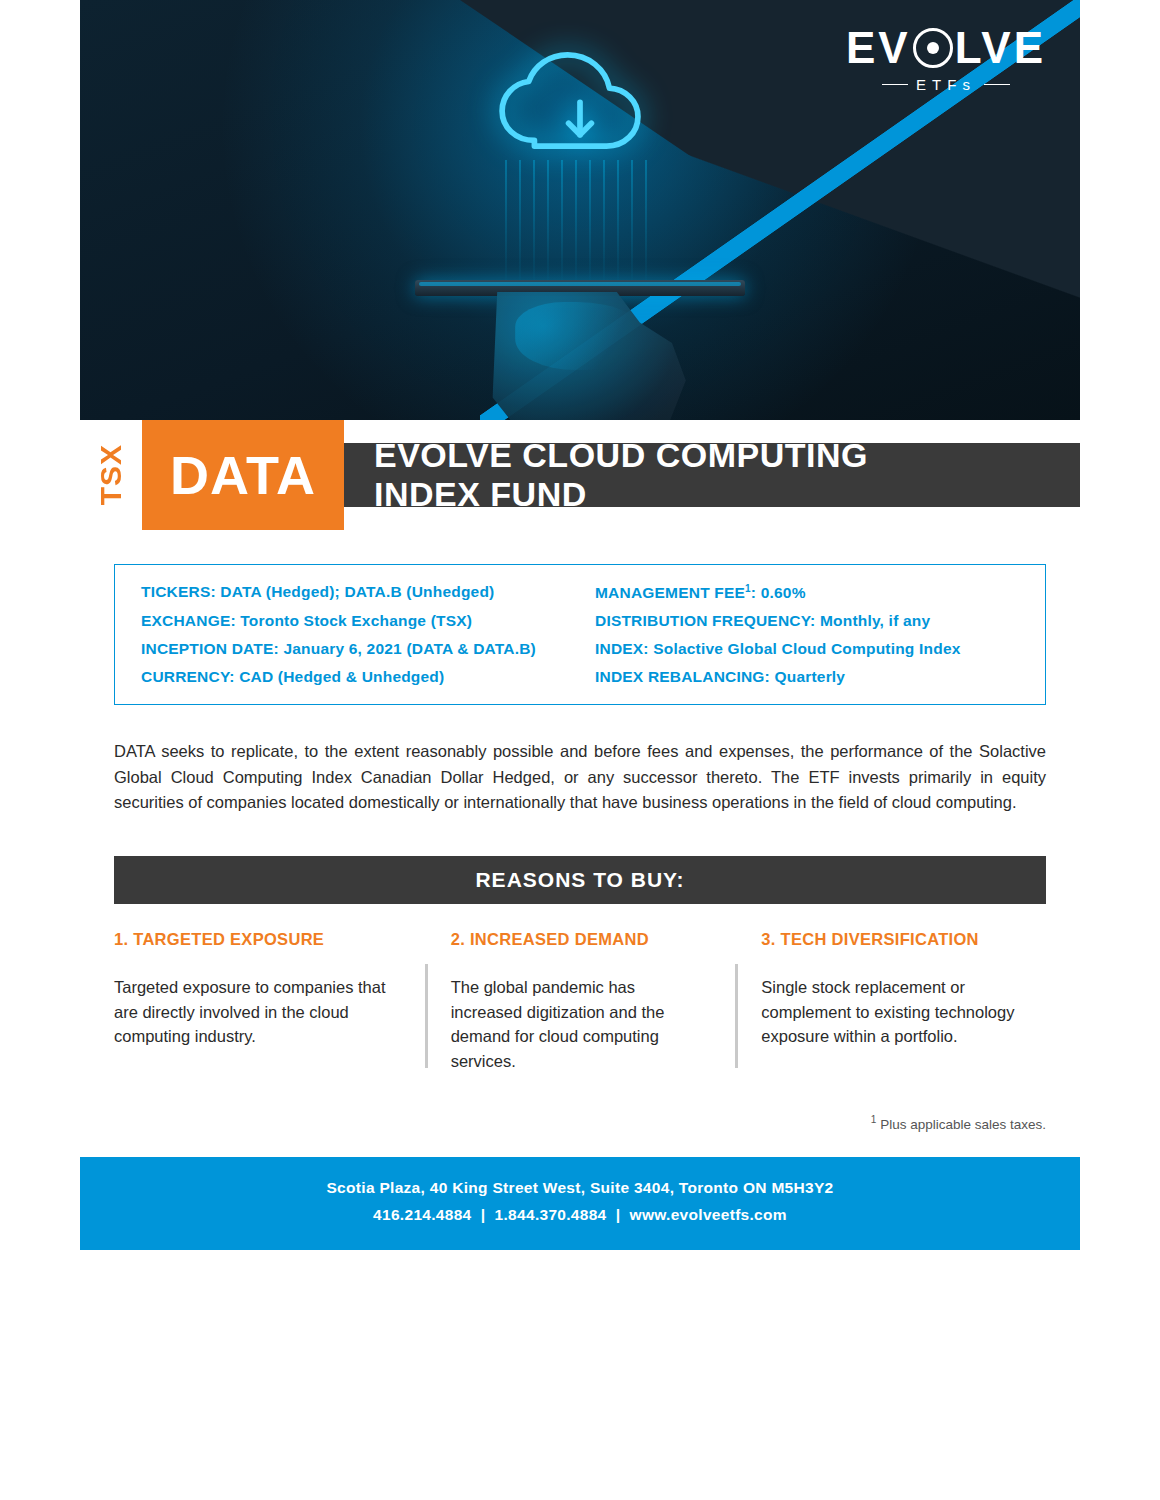EV LVE
ETFs
TSX
DATA
EVOLVE CLOUD COMPUTING
INDEX FUND
TICKERS: DATA (Hedged); DATA.B (Unhedged)
MANAGEMENT FEE1: 0.60%
EXCHANGE: Toronto Stock Exchange (TSX)
DISTRIBUTION FREQUENCY: Monthly, if any
INCEPTION DATE: January 6, 2021 (DATA & DATA.B)
INDEX: Solactive Global Cloud Computing Index
CURRENCY: CAD (Hedged & Unhedged)
INDEX REBALANCING: Quarterly
DATA seeks to replicate, to the extent reasonably possible and before fees and expenses, the performance of the Solactive Global Cloud Computing Index Canadian Dollar Hedged, or any successor thereto. The ETF invests primarily in equity securities of companies located domestically or internationally that have business operations in the field of cloud computing.
REASONS TO BUY:
1. TARGETED EXPOSURE
Targeted exposure to companies that are directly involved in the cloud computing industry.
2. INCREASED DEMAND
The global pandemic has increased digitization and the demand for cloud computing services.
3. TECH DIVERSIFICATION
Single stock replacement or complement to existing technology exposure within a portfolio.
1 Plus applicable sales taxes.
Scotia Plaza, 40 King Street West, Suite 3404, Toronto ON M5H3Y2
416.214.4884 | 1.844.370.4884 | www.evolveetfs.com